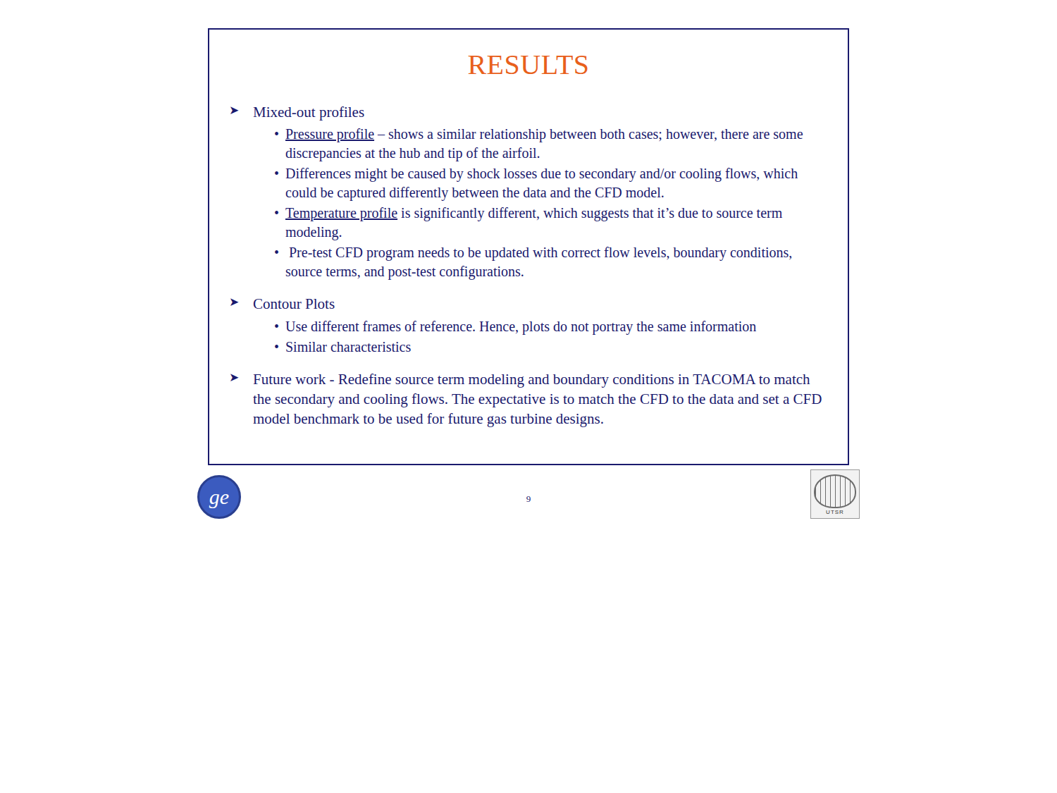RESULTS
Mixed-out profiles
Pressure profile – shows a similar relationship between both cases; however, there are some discrepancies at the hub and tip of the airfoil.
Differences might be caused by shock losses due to secondary and/or cooling flows, which could be captured differently between the data and the CFD model.
Temperature profile is significantly different, which suggests that it’s due to source term modeling.
Pre-test CFD program needs to be updated with correct flow levels, boundary conditions, source terms, and post-test configurations.
Contour Plots
Use different frames of reference. Hence, plots do not portray the same information
Similar characteristics
Future work - Redefine source term modeling and boundary conditions in TACOMA to match the secondary and cooling flows. The expectative is to match the CFD to the data and set a CFD model benchmark to be used for future gas turbine designs.
9
ge
UTSR